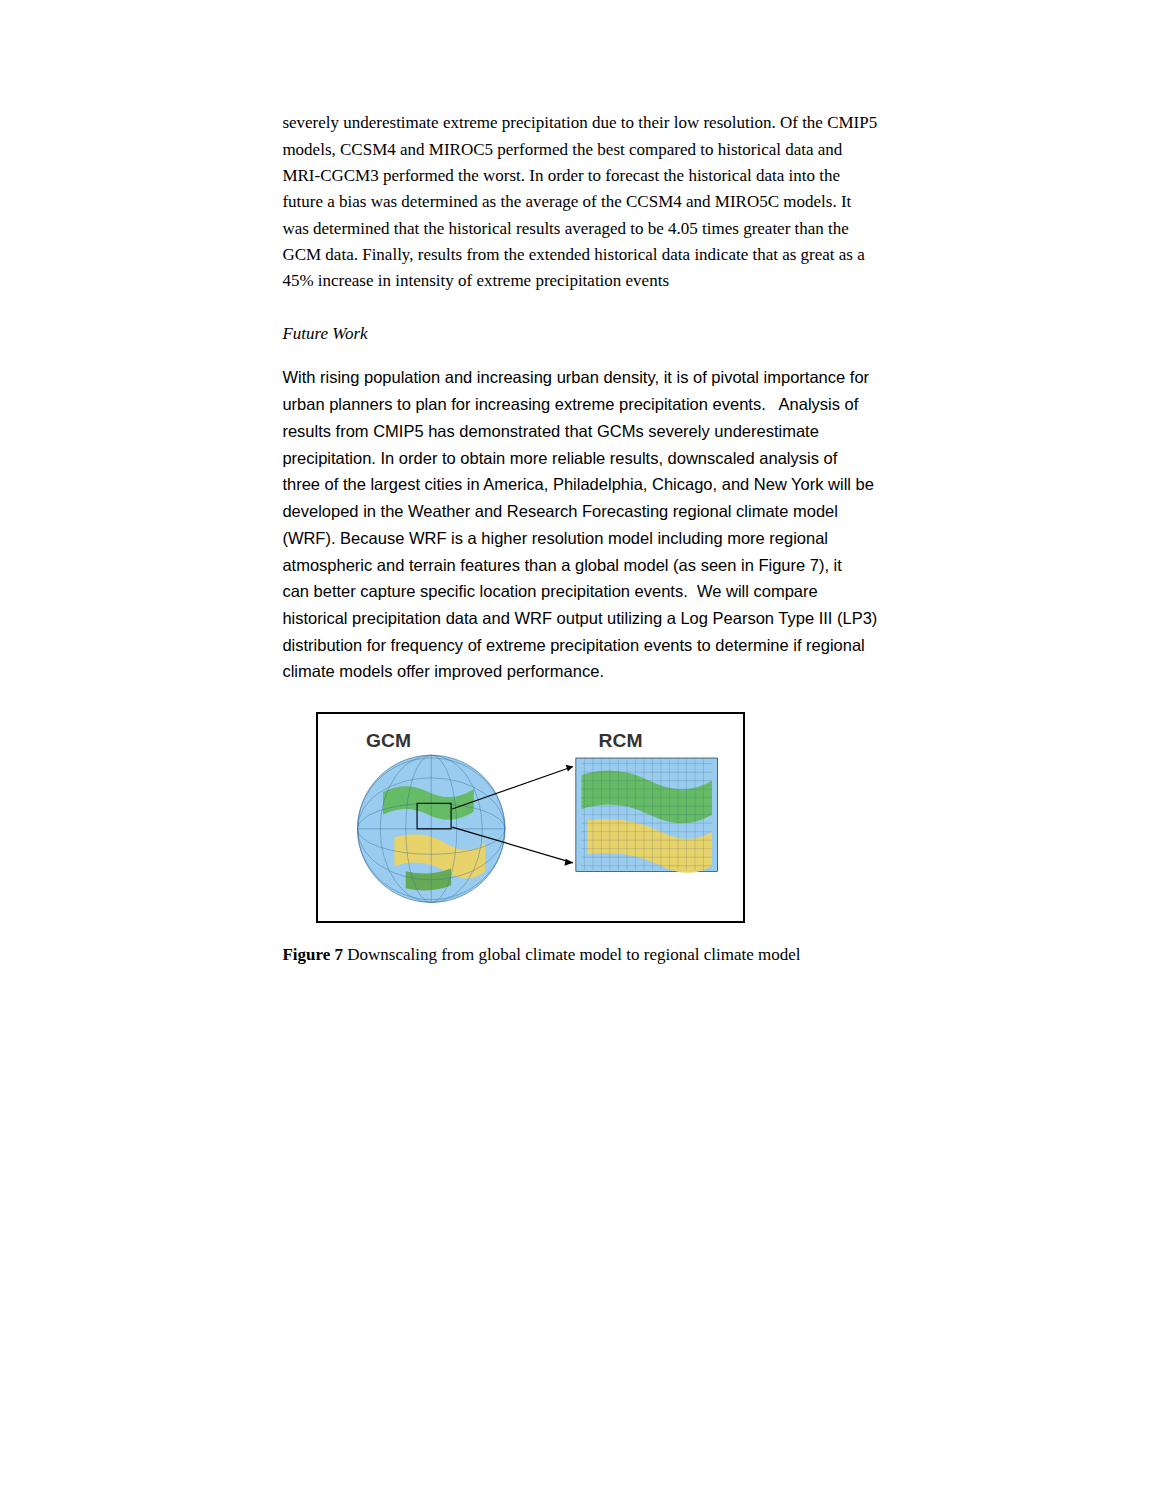severely underestimate extreme precipitation due to their low resolution. Of the CMIP5 models, CCSM4 and MIROC5 performed the best compared to historical data and MRI-CGCM3 performed the worst. In order to forecast the historical data into the future a bias was determined as the average of the CCSM4 and MIRO5C models. It was determined that the historical results averaged to be 4.05 times greater than the GCM data. Finally, results from the extended historical data indicate that as great as a 45% increase in intensity of extreme precipitation events
Future Work
With rising population and increasing urban density, it is of pivotal importance for urban planners to plan for increasing extreme precipitation events. Analysis of results from CMIP5 has demonstrated that GCMs severely underestimate precipitation. In order to obtain more reliable results, downscaled analysis of three of the largest cities in America, Philadelphia, Chicago, and New York will be developed in the Weather and Research Forecasting regional climate model (WRF). Because WRF is a higher resolution model including more regional atmospheric and terrain features than a global model (as seen in Figure 7), it can better capture specific location precipitation events. We will compare historical precipitation data and WRF output utilizing a Log Pearson Type III (LP3) distribution for frequency of extreme precipitation events to determine if regional climate models offer improved performance.
Figure 7 Downscaling from global climate model to regional climate model